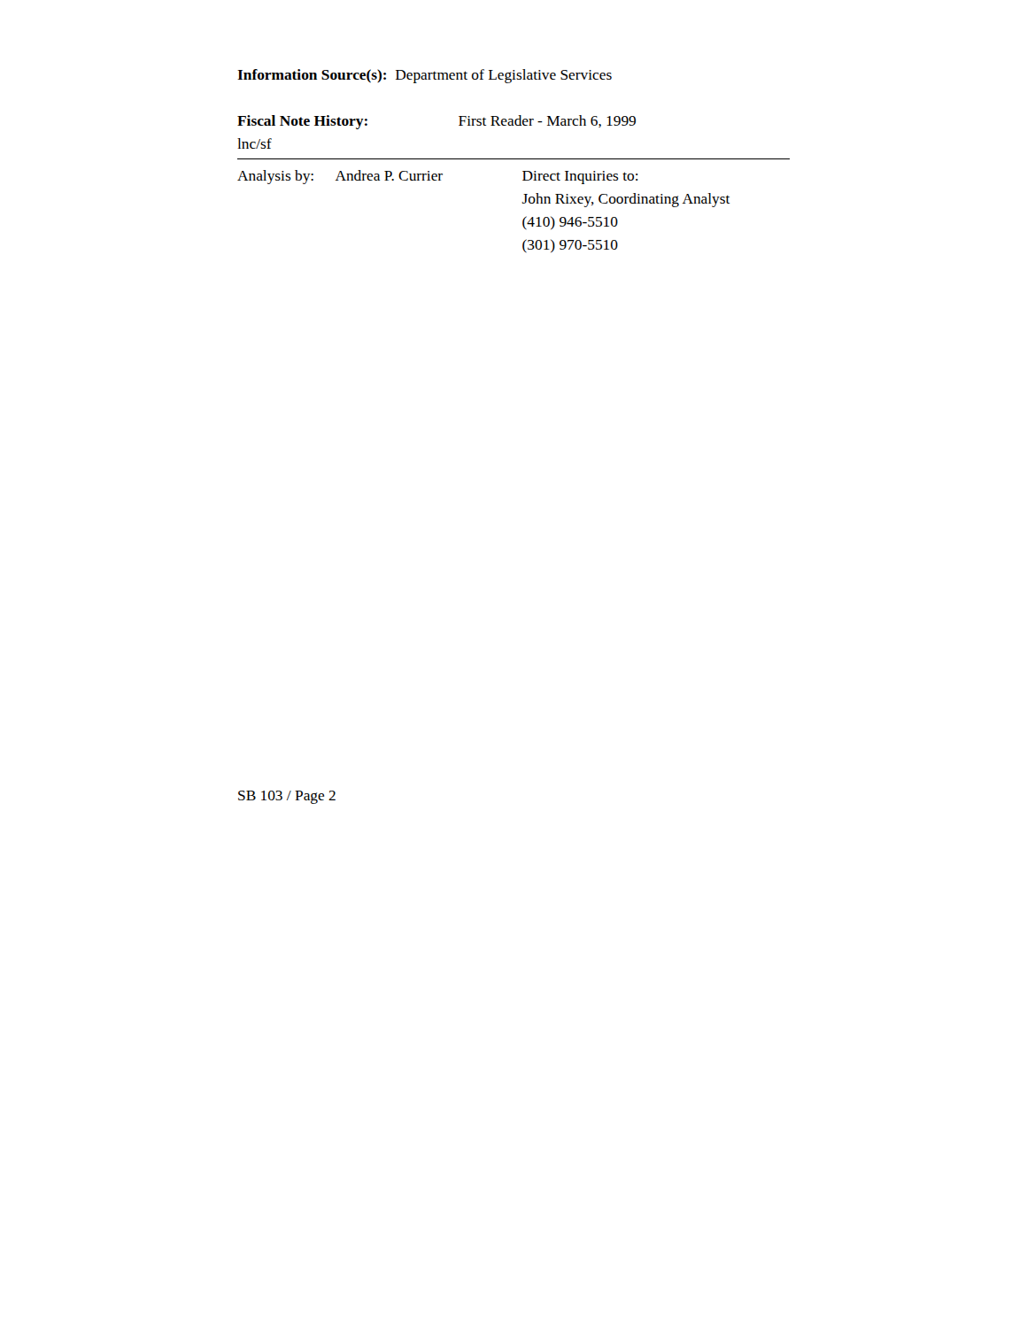Information Source(s): Department of Legislative Services
Fiscal Note History: First Reader - March 6, 1999
lnc/sf
Analysis by: Andrea P. Currier
Direct Inquiries to:
John Rixey, Coordinating Analyst
(410) 946-5510
(301) 970-5510
SB 103 / Page 2